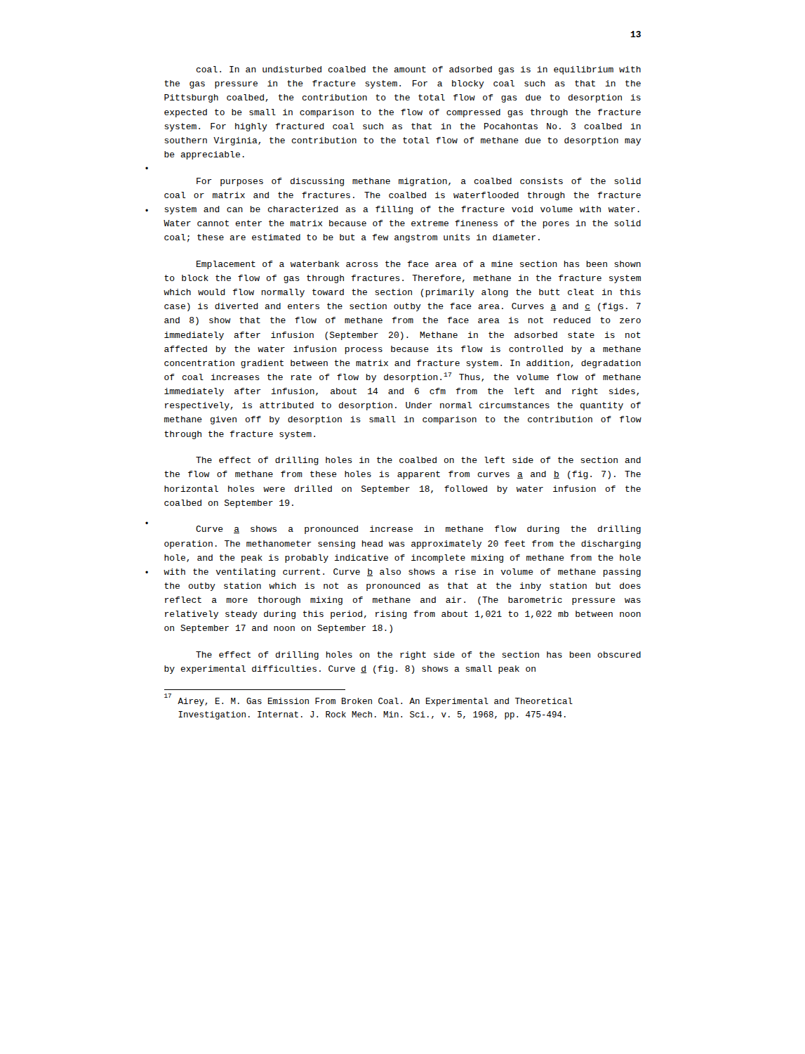• • • •
13
coal. In an undisturbed coalbed the amount of adsorbed gas is in equilibrium with the gas pressure in the fracture system. For a blocky coal such as that in the Pittsburgh coalbed, the contribution to the total flow of gas due to desorption is expected to be small in comparison to the flow of compressed gas through the fracture system. For highly fractured coal such as that in the Pocahontas No. 3 coalbed in southern Virginia, the contribution to the total flow of methane due to desorption may be appreciable.
For purposes of discussing methane migration, a coalbed consists of the solid coal or matrix and the fractures. The coalbed is waterflooded through the fracture system and can be characterized as a filling of the fracture void volume with water. Water cannot enter the matrix because of the extreme fineness of the pores in the solid coal; these are estimated to be but a few angstrom units in diameter.
Emplacement of a waterbank across the face area of a mine section has been shown to block the flow of gas through fractures. Therefore, methane in the fracture system which would flow normally toward the section (primarily along the butt cleat in this case) is diverted and enters the section outby the face area. Curves a and c (figs. 7 and 8) show that the flow of methane from the face area is not reduced to zero immediately after infusion (September 20). Methane in the adsorbed state is not affected by the water infusion process because its flow is controlled by a methane concentration gradient between the matrix and fracture system. In addition, degradation of coal increases the rate of flow by desorption.17 Thus, the volume flow of methane immediately after infusion, about 14 and 6 cfm from the left and right sides, respectively, is attributed to desorption. Under normal circumstances the quantity of methane given off by desorption is small in comparison to the contribution of flow through the fracture system.
The effect of drilling holes in the coalbed on the left side of the section and the flow of methane from these holes is apparent from curves a and b (fig. 7). The horizontal holes were drilled on September 18, followed by water infusion of the coalbed on September 19.
Curve a shows a pronounced increase in methane flow during the drilling operation. The methanometer sensing head was approximately 20 feet from the discharging hole, and the peak is probably indicative of incomplete mixing of methane from the hole with the ventilating current. Curve b also shows a rise in volume of methane passing the outby station which is not as pronounced as that at the inby station but does reflect a more thorough mixing of methane and air. (The barometric pressure was relatively steady during this period, rising from about 1,021 to 1,022 mb between noon on September 17 and noon on September 18.)
The effect of drilling holes on the right side of the section has been obscured by experimental difficulties. Curve d (fig. 8) shows a small peak on
17Airey, E. M. Gas Emission From Broken Coal. An Experimental and Theoretical Investigation. Internat. J. Rock Mech. Min. Sci., v. 5, 1968, pp. 475-494.